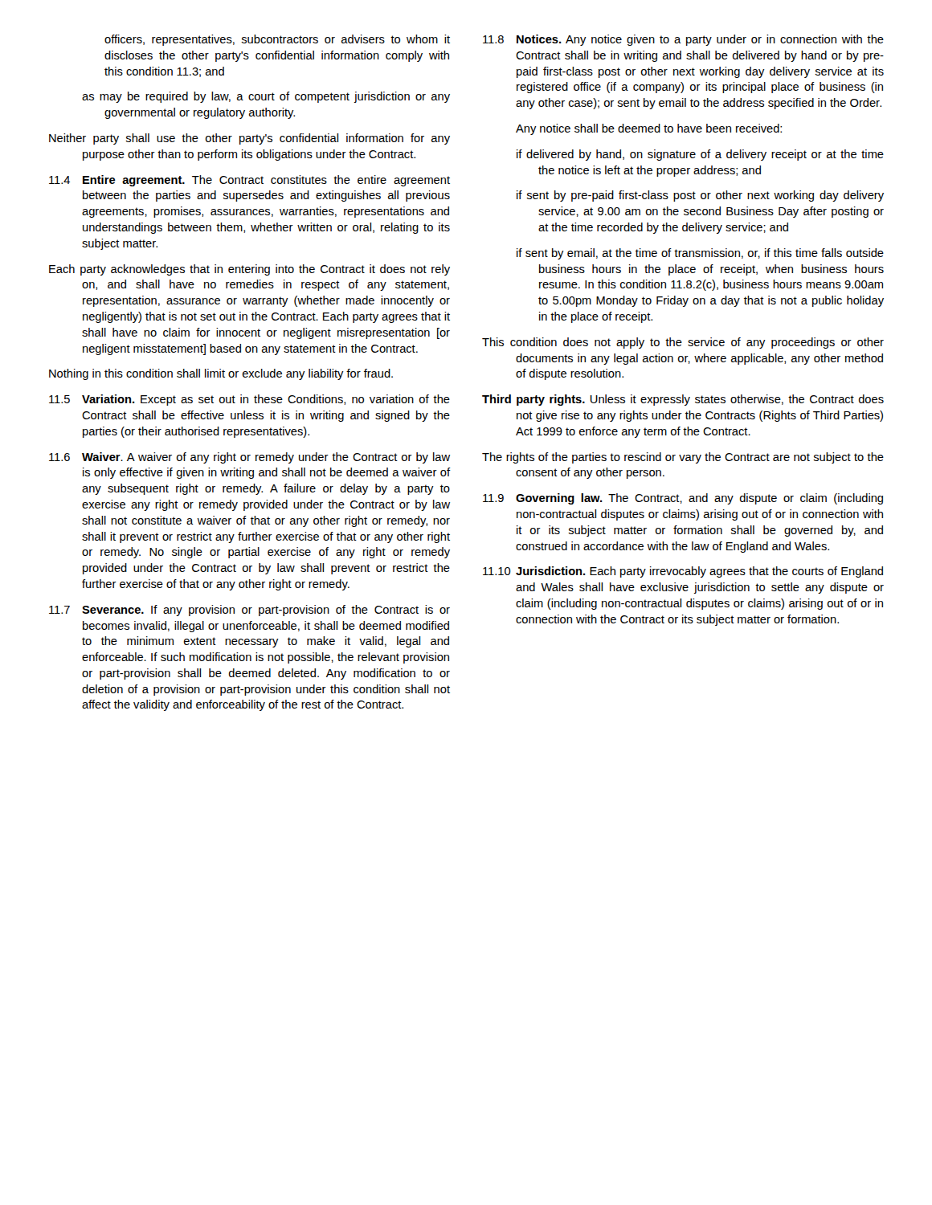officers, representatives, subcontractors or advisers to whom it discloses the other party's confidential information comply with this condition 11.3; and
as may be required by law, a court of competent jurisdiction or any governmental or regulatory authority.
Neither party shall use the other party's confidential information for any purpose other than to perform its obligations under the Contract.
11.4
Entire agreement. The Contract constitutes the entire agreement between the parties and supersedes and extinguishes all previous agreements, promises, assurances, warranties, representations and understandings between them, whether written or oral, relating to its subject matter.
Each party acknowledges that in entering into the Contract it does not rely on, and shall have no remedies in respect of any statement, representation, assurance or warranty (whether made innocently or negligently) that is not set out in the Contract. Each party agrees that it shall have no claim for innocent or negligent misrepresentation [or negligent misstatement] based on any statement in the Contract.
Nothing in this condition shall limit or exclude any liability for fraud.
11.5
Variation. Except as set out in these Conditions, no variation of the Contract shall be effective unless it is in writing and signed by the parties (or their authorised representatives).
11.6
Waiver. A waiver of any right or remedy under the Contract or by law is only effective if given in writing and shall not be deemed a waiver of any subsequent right or remedy. A failure or delay by a party to exercise any right or remedy provided under the Contract or by law shall not constitute a waiver of that or any other right or remedy, nor shall it prevent or restrict any further exercise of that or any other right or remedy. No single or partial exercise of any right or remedy provided under the Contract or by law shall prevent or restrict the further exercise of that or any other right or remedy.
11.7
Severance. If any provision or part-provision of the Contract is or becomes invalid, illegal or unenforceable, it shall be deemed modified to the minimum extent necessary to make it valid, legal and enforceable. If such modification is not possible, the relevant provision or part-provision shall be deemed deleted. Any modification to or deletion of a provision or part-provision under this condition shall not affect the validity and enforceability of the rest of the Contract.
11.8
Notices. Any notice given to a party under or in connection with the Contract shall be in writing and shall be delivered by hand or by pre-paid first-class post or other next working day delivery service at its registered office (if a company) or its principal place of business (in any other case); or sent by email to the address specified in the Order.
Any notice shall be deemed to have been received:
if delivered by hand, on signature of a delivery receipt or at the time the notice is left at the proper address; and
if sent by pre-paid first-class post or other next working day delivery service, at 9.00 am on the second Business Day after posting or at the time recorded by the delivery service; and
if sent by email, at the time of transmission, or, if this time falls outside business hours in the place of receipt, when business hours resume. In this condition 11.8.2(c), business hours means 9.00am to 5.00pm Monday to Friday on a day that is not a public holiday in the place of receipt.
This condition does not apply to the service of any proceedings or other documents in any legal action or, where applicable, any other method of dispute resolution.
Third party rights. Unless it expressly states otherwise, the Contract does not give rise to any rights under the Contracts (Rights of Third Parties) Act 1999 to enforce any term of the Contract.
The rights of the parties to rescind or vary the Contract are not subject to the consent of any other person.
11.9
Governing law. The Contract, and any dispute or claim (including non-contractual disputes or claims) arising out of or in connection with it or its subject matter or formation shall be governed by, and construed in accordance with the law of England and Wales.
11.10
Jurisdiction. Each party irrevocably agrees that the courts of England and Wales shall have exclusive jurisdiction to settle any dispute or claim (including non-contractual disputes or claims) arising out of or in connection with the Contract or its subject matter or formation.